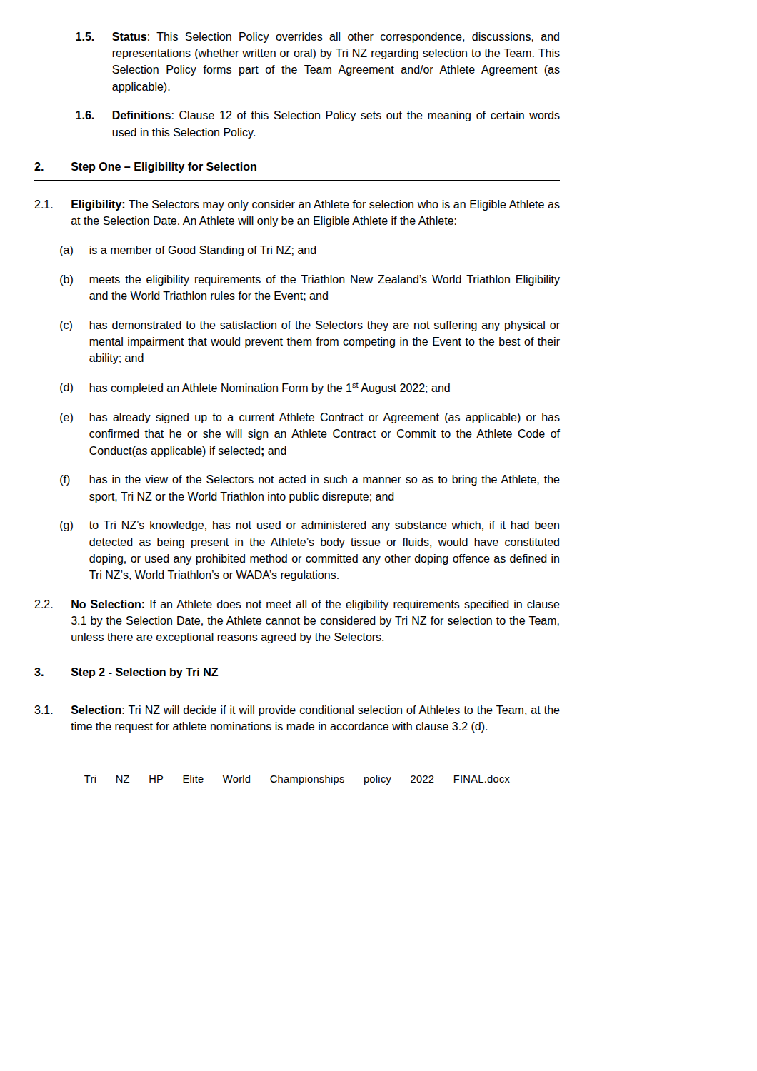1.5.
Status: This Selection Policy overrides all other correspondence, discussions, and representations (whether written or oral) by Tri NZ regarding selection to the Team. This Selection Policy forms part of the Team Agreement and/or Athlete Agreement (as applicable).
1.6.
Definitions: Clause 12 of this Selection Policy sets out the meaning of certain words used in this Selection Policy.
2. Step One – Eligibility for Selection
2.1.
Eligibility: The Selectors may only consider an Athlete for selection who is an Eligible Athlete as at the Selection Date. An Athlete will only be an Eligible Athlete if the Athlete:
(a)
is a member of Good Standing of Tri NZ; and
(b)
meets the eligibility requirements of the Triathlon New Zealand’s World Triathlon Eligibility and the World Triathlon rules for the Event; and
(c)
has demonstrated to the satisfaction of the Selectors they are not suffering any physical or mental impairment that would prevent them from competing in the Event to the best of their ability; and
(d)
has completed an Athlete Nomination Form by the 1st August 2022; and
(e)
has already signed up to a current Athlete Contract or Agreement (as applicable) or has confirmed that he or she will sign an Athlete Contract or Commit to the Athlete Code of Conduct(as applicable) if selected; and
(f)
has in the view of the Selectors not acted in such a manner so as to bring the Athlete, the sport, Tri NZ or the World Triathlon into public disrepute; and
(g)
to Tri NZ’s knowledge, has not used or administered any substance which, if it had been detected as being present in the Athlete’s body tissue or fluids, would have constituted doping, or used any prohibited method or committed any other doping offence as defined in Tri NZ’s, World Triathlon’s or WADA’s regulations.
2.2.
No Selection: If an Athlete does not meet all of the eligibility requirements specified in clause 3.1 by the Selection Date, the Athlete cannot be considered by Tri NZ for selection to the Team, unless there are exceptional reasons agreed by the Selectors.
3. Step 2 - Selection by Tri NZ
3.1.
Selection: Tri NZ will decide if it will provide conditional selection of Athletes to the Team, at the time the request for athlete nominations is made in accordance with clause 3.2 (d).
Tri NZ HP Elite World Championships policy 2022 FINAL.docx